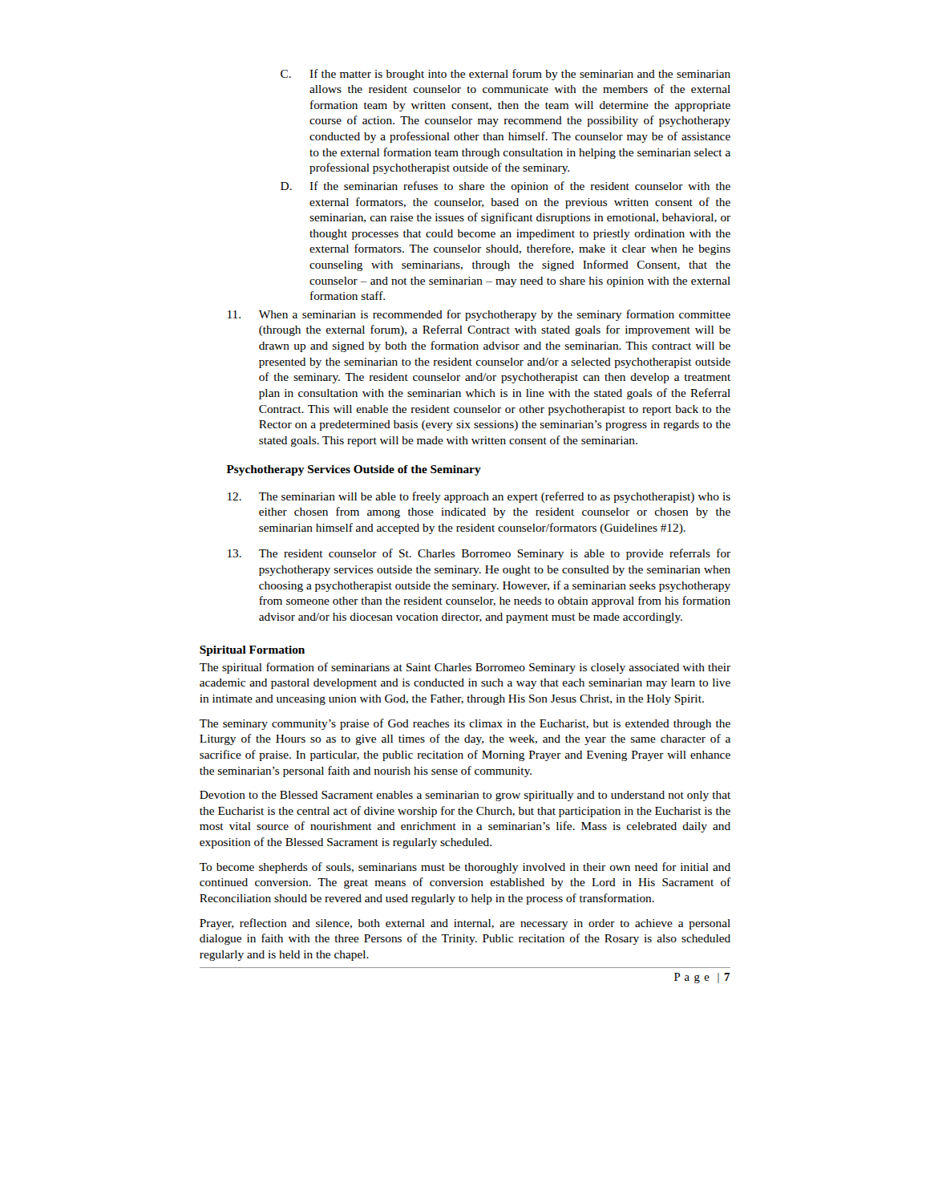C.
If the matter is brought into the external forum by the seminarian and the seminarian allows the resident counselor to communicate with the members of the external formation team by written consent, then the team will determine the appropriate course of action. The counselor may recommend the possibility of psychotherapy conducted by a professional other than himself. The counselor may be of assistance to the external formation team through consultation in helping the seminarian select a professional psychotherapist outside of the seminary.
D.
If the seminarian refuses to share the opinion of the resident counselor with the external formators, the counselor, based on the previous written consent of the seminarian, can raise the issues of significant disruptions in emotional, behavioral, or thought processes that could become an impediment to priestly ordination with the external formators. The counselor should, therefore, make it clear when he begins counseling with seminarians, through the signed Informed Consent, that the counselor – and not the seminarian – may need to share his opinion with the external formation staff.
11.
When a seminarian is recommended for psychotherapy by the seminary formation committee (through the external forum), a Referral Contract with stated goals for improvement will be drawn up and signed by both the formation advisor and the seminarian. This contract will be presented by the seminarian to the resident counselor and/or a selected psychotherapist outside of the seminary. The resident counselor and/or psychotherapist can then develop a treatment plan in consultation with the seminarian which is in line with the stated goals of the Referral Contract. This will enable the resident counselor or other psychotherapist to report back to the Rector on a predetermined basis (every six sessions) the seminarian’s progress in regards to the stated goals. This report will be made with written consent of the seminarian.
Psychotherapy Services Outside of the Seminary
12.
The seminarian will be able to freely approach an expert (referred to as psychotherapist) who is either chosen from among those indicated by the resident counselor or chosen by the seminarian himself and accepted by the resident counselor/formators (Guidelines #12).
13.
The resident counselor of St. Charles Borromeo Seminary is able to provide referrals for psychotherapy services outside the seminary. He ought to be consulted by the seminarian when choosing a psychotherapist outside the seminary. However, if a seminarian seeks psychotherapy from someone other than the resident counselor, he needs to obtain approval from his formation advisor and/or his diocesan vocation director, and payment must be made accordingly.
Spiritual Formation
The spiritual formation of seminarians at Saint Charles Borromeo Seminary is closely associated with their academic and pastoral development and is conducted in such a way that each seminarian may learn to live in intimate and unceasing union with God, the Father, through His Son Jesus Christ, in the Holy Spirit.
The seminary community’s praise of God reaches its climax in the Eucharist, but is extended through the Liturgy of the Hours so as to give all times of the day, the week, and the year the same character of a sacrifice of praise. In particular, the public recitation of Morning Prayer and Evening Prayer will enhance the seminarian’s personal faith and nourish his sense of community.
Devotion to the Blessed Sacrament enables a seminarian to grow spiritually and to understand not only that the Eucharist is the central act of divine worship for the Church, but that participation in the Eucharist is the most vital source of nourishment and enrichment in a seminarian’s life. Mass is celebrated daily and exposition of the Blessed Sacrament is regularly scheduled.
To become shepherds of souls, seminarians must be thoroughly involved in their own need for initial and continued conversion. The great means of conversion established by the Lord in His Sacrament of Reconciliation should be revered and used regularly to help in the process of transformation.
Prayer, reflection and silence, both external and internal, are necessary in order to achieve a personal dialogue in faith with the three Persons of the Trinity. Public recitation of the Rosary is also scheduled regularly and is held in the chapel.
P a g e | 7